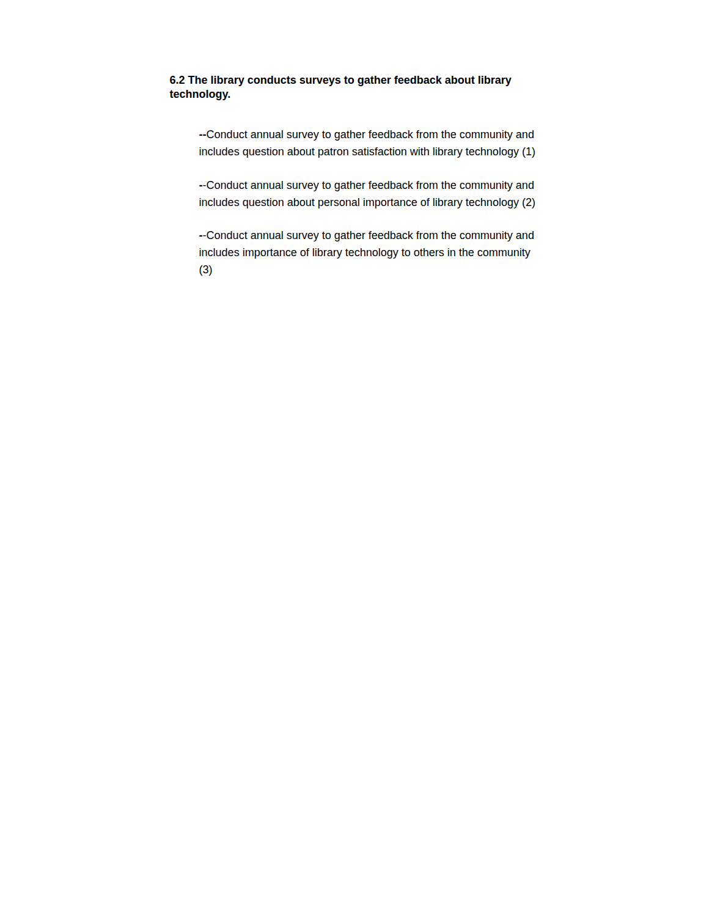6.2 The library conducts surveys to gather feedback about library technology.
--Conduct annual survey to gather feedback from the community and includes question about patron satisfaction with library technology (1)
--Conduct annual survey to gather feedback from the community and includes question about personal importance of library technology (2)
--Conduct annual survey to gather feedback from the community and includes importance of library technology to others in the community (3)